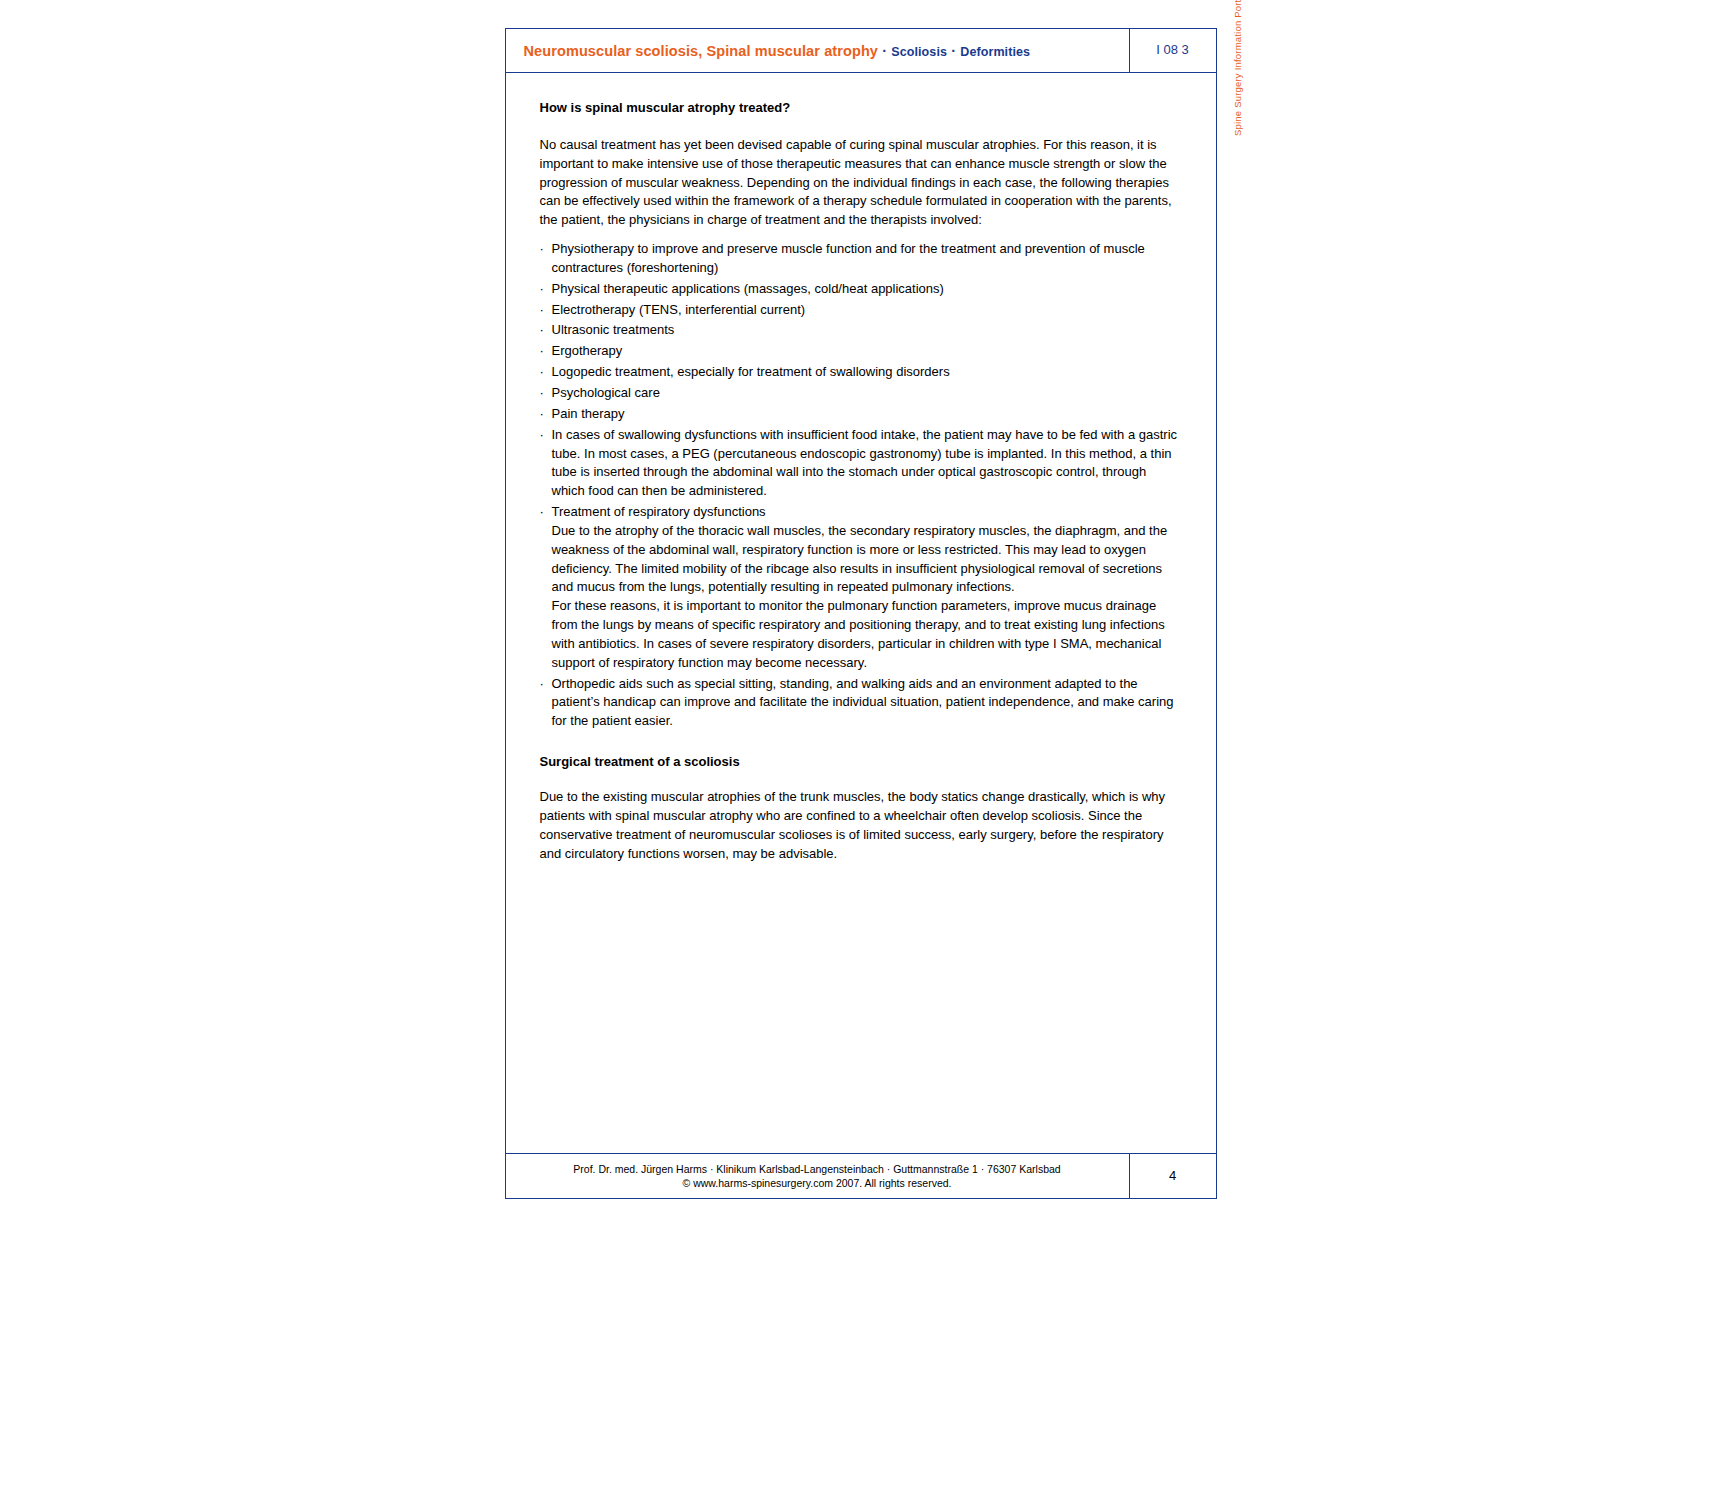Neuromuscular scoliosis, Spinal muscular atrophy · Scoliosis · Deformities
I 08 3
How is spinal muscular atrophy treated?
No causal treatment has yet been devised capable of curing spinal muscular atrophies. For this reason, it is important to make intensive use of those therapeutic measures that can enhance muscle strength or slow the progression of muscular weakness. Depending on the individual findings in each case, the following therapies can be effectively used within the framework of a therapy schedule formulated in cooperation with the parents, the patient, the physicians in charge of treatment and the therapists involved:
Physiotherapy to improve and preserve muscle function and for the treatment and prevention of muscle contractures (foreshortening)
Physical therapeutic applications (massages, cold/heat applications)
Electrotherapy (TENS, interferential current)
Ultrasonic treatments
Ergotherapy
Logopedic treatment, especially for treatment of swallowing disorders
Psychological care
Pain therapy
In cases of swallowing dysfunctions with insufficient food intake, the patient may have to be fed with a gastric tube. In most cases, a PEG (percutaneous endoscopic gastronomy) tube is implanted. In this method, a thin tube is inserted through the abdominal wall into the stomach under optical gastroscopic control, through which food can then be administered.
Treatment of respiratory dysfunctions
Due to the atrophy of the thoracic wall muscles, the secondary respiratory muscles, the diaphragm, and the weakness of the abdominal wall, respiratory function is more or less restricted. This may lead to oxygen deficiency. The limited mobility of the ribcage also results in insufficient physiological removal of secretions and mucus from the lungs, potentially resulting in repeated pulmonary infections.
For these reasons, it is important to monitor the pulmonary function parameters, improve mucus drainage from the lungs by means of specific respiratory and positioning therapy, and to treat existing lung infections with antibiotics. In cases of severe respiratory disorders, particular in children with type I SMA, mechanical support of respiratory function may become necessary.
Orthopedic aids such as special sitting, standing, and walking aids and an environment adapted to the patient’s handicap can improve and facilitate the individual situation, patient independence, and make caring for the patient easier.
Surgical treatment of a scoliosis
Due to the existing muscular atrophies of the trunk muscles, the body statics change drastically, which is why patients with spinal muscular atrophy who are confined to a wheelchair often develop scoliosis. Since the conservative treatment of neuromuscular scolioses is of limited success, early surgery, before the respiratory and circulatory functions worsen, may be advisable.
Prof. Dr. med. Jürgen Harms · Klinikum Karlsbad-Langensteinbach · Guttmannstraße 1 · 76307 Karlsbad
© www.harms-spinesurgery.com 2007. All rights reserved.
4
Spine Surgery Information Portal · Prof. Dr. Jürgen Harms · www.harms-spinesurgery.com